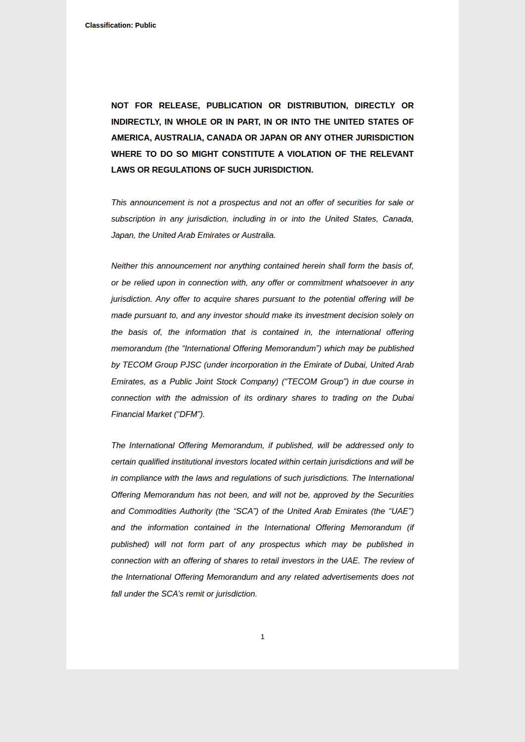Classification: Public
NOT FOR RELEASE, PUBLICATION OR DISTRIBUTION, DIRECTLY OR INDIRECTLY, IN WHOLE OR IN PART, IN OR INTO THE UNITED STATES OF AMERICA, AUSTRALIA, CANADA OR JAPAN OR ANY OTHER JURISDICTION WHERE TO DO SO MIGHT CONSTITUTE A VIOLATION OF THE RELEVANT LAWS OR REGULATIONS OF SUCH JURISDICTION.
This announcement is not a prospectus and not an offer of securities for sale or subscription in any jurisdiction, including in or into the United States, Canada, Japan, the United Arab Emirates or Australia.
Neither this announcement nor anything contained herein shall form the basis of, or be relied upon in connection with, any offer or commitment whatsoever in any jurisdiction. Any offer to acquire shares pursuant to the potential offering will be made pursuant to, and any investor should make its investment decision solely on the basis of, the information that is contained in, the international offering memorandum (the “International Offering Memorandum”) which may be published by TECOM Group PJSC (under incorporation in the Emirate of Dubai, United Arab Emirates, as a Public Joint Stock Company) (“TECOM Group”) in due course in connection with the admission of its ordinary shares to trading on the Dubai Financial Market (“DFM”).
The International Offering Memorandum, if published, will be addressed only to certain qualified institutional investors located within certain jurisdictions and will be in compliance with the laws and regulations of such jurisdictions. The International Offering Memorandum has not been, and will not be, approved by the Securities and Commodities Authority (the “SCA”) of the United Arab Emirates (the “UAE”) and the information contained in the International Offering Memorandum (if published) will not form part of any prospectus which may be published in connection with an offering of shares to retail investors in the UAE. The review of the International Offering Memorandum and any related advertisements does not fall under the SCA’s remit or jurisdiction.
1